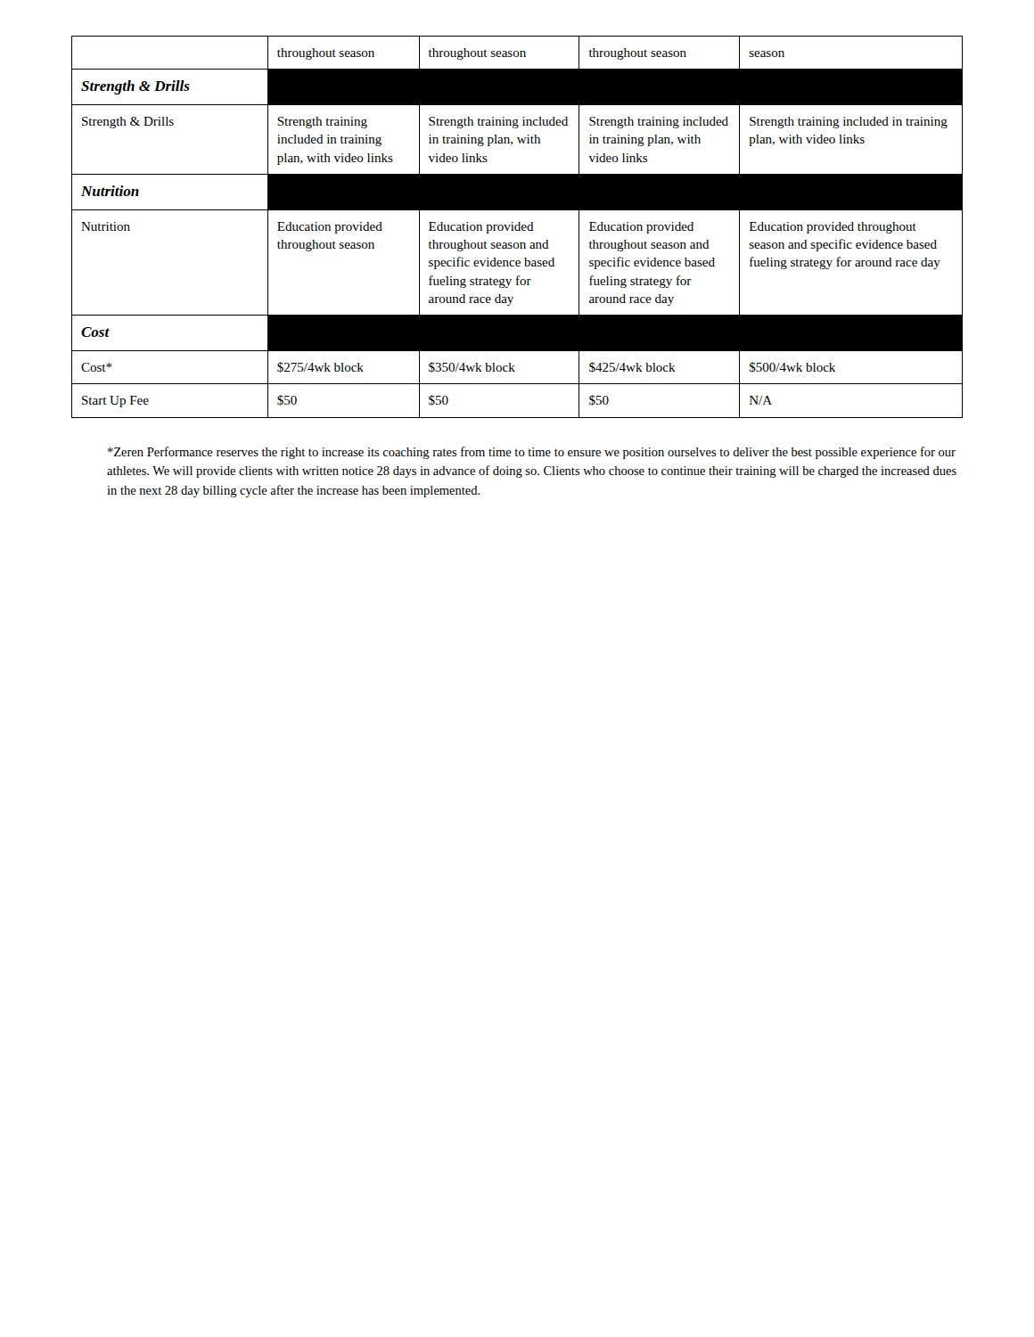| | throughout season | throughout season | throughout season | season |
| Strength & Drills | |
| Strength & Drills | Strength training included in training plan, with video links | Strength training included in training plan, with video links | Strength training included in training plan, with video links | Strength training included in training plan, with video links |
| Nutrition | |
| Nutrition | Education provided throughout season | Education provided throughout season and specific evidence based fueling strategy for around race day | Education provided throughout season and specific evidence based fueling strategy for around race day | Education provided throughout season and specific evidence based fueling strategy for around race day |
| Cost | |
| Cost* | $275/4wk block | $350/4wk block | $425/4wk block | $500/4wk block |
| Start Up Fee | $50 | $50 | $50 | N/A |
*Zeren Performance reserves the right to increase its coaching rates from time to time to ensure we position ourselves to deliver the best possible experience for our athletes. We will provide clients with written notice 28 days in advance of doing so. Clients who choose to continue their training will be charged the increased dues in the next 28 day billing cycle after the increase has been implemented.